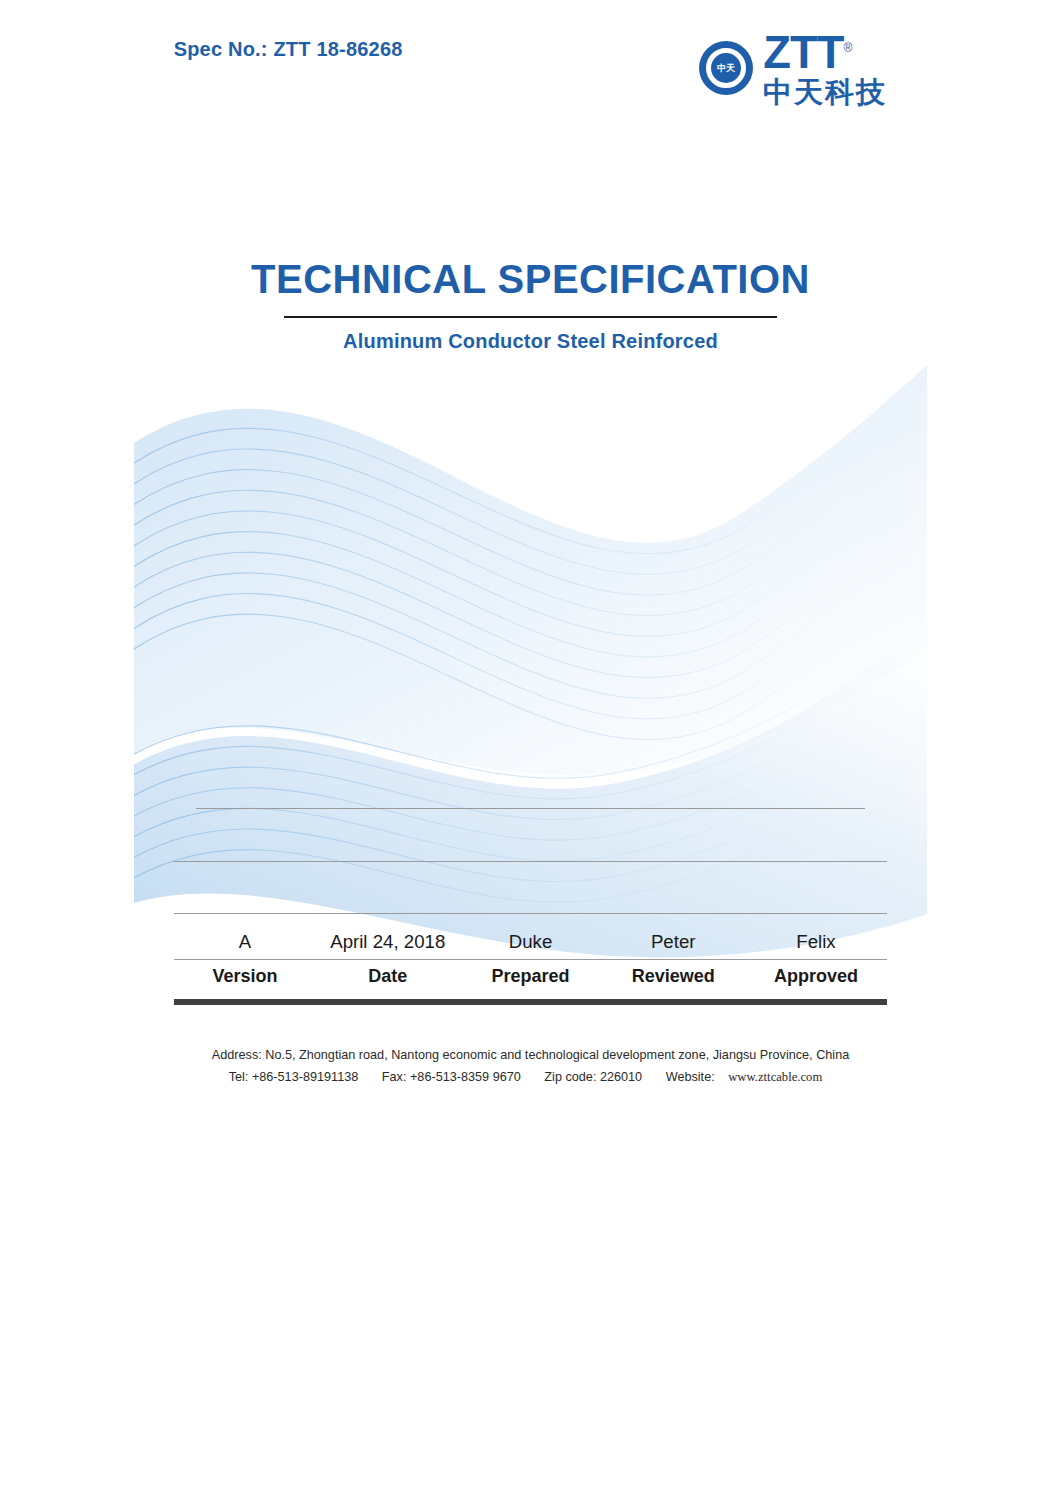Spec No.: ZTT 18-86268
中天
ZTT®
中天科技
TECHNICAL SPECIFICATION
Aluminum Conductor Steel Reinforced
| A | April 24, 2018 | Duke | Peter | Felix |
| Version | Date | Prepared | Reviewed | Approved |
Address: No.5, Zhongtian road, Nantong economic and technological development zone, Jiangsu Province, China
Tel: +86-513-89191138 Fax: +86-513-8359 9670 Zip code: 226010 Website: www.zttcable.com